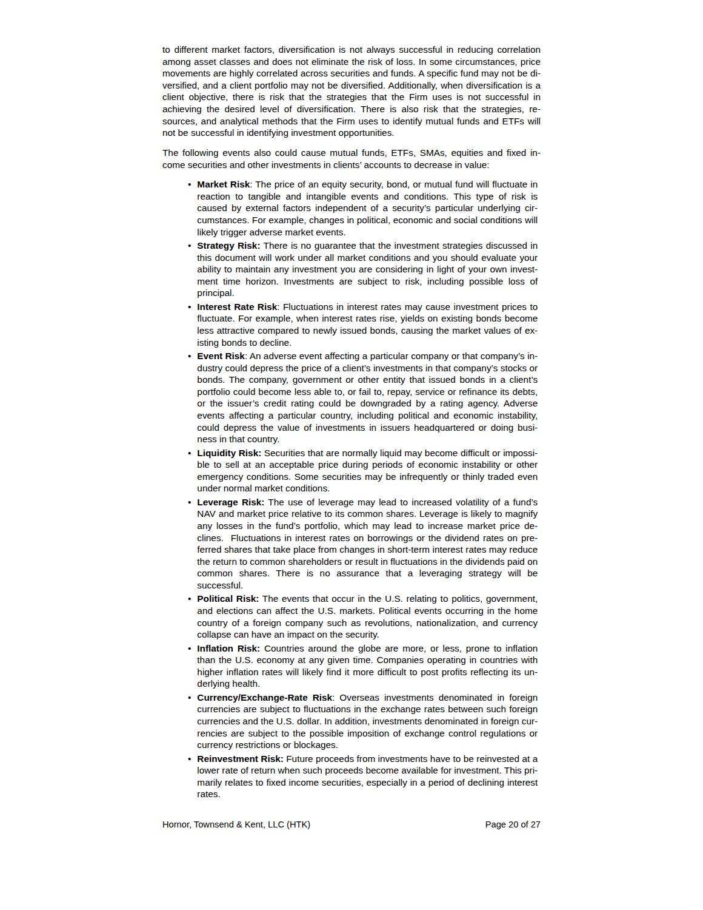to different market factors, diversification is not always successful in reducing correlation among asset classes and does not eliminate the risk of loss. In some circumstances, price movements are highly correlated across securities and funds. A specific fund may not be diversified, and a client portfolio may not be diversified. Additionally, when diversification is a client objective, there is risk that the strategies that the Firm uses is not successful in achieving the desired level of diversification. There is also risk that the strategies, resources, and analytical methods that the Firm uses to identify mutual funds and ETFs will not be successful in identifying investment opportunities.
The following events also could cause mutual funds, ETFs, SMAs, equities and fixed income securities and other investments in clients’ accounts to decrease in value:
Market Risk: The price of an equity security, bond, or mutual fund will fluctuate in reaction to tangible and intangible events and conditions. This type of risk is caused by external factors independent of a security’s particular underlying circumstances. For example, changes in political, economic and social conditions will likely trigger adverse market events.
Strategy Risk: There is no guarantee that the investment strategies discussed in this document will work under all market conditions and you should evaluate your ability to maintain any investment you are considering in light of your own investment time horizon. Investments are subject to risk, including possible loss of principal.
Interest Rate Risk: Fluctuations in interest rates may cause investment prices to fluctuate. For example, when interest rates rise, yields on existing bonds become less attractive compared to newly issued bonds, causing the market values of existing bonds to decline.
Event Risk: An adverse event affecting a particular company or that company’s industry could depress the price of a client’s investments in that company’s stocks or bonds. The company, government or other entity that issued bonds in a client’s portfolio could become less able to, or fail to, repay, service or refinance its debts, or the issuer’s credit rating could be downgraded by a rating agency. Adverse events affecting a particular country, including political and economic instability, could depress the value of investments in issuers headquartered or doing business in that country.
Liquidity Risk: Securities that are normally liquid may become difficult or impossible to sell at an acceptable price during periods of economic instability or other emergency conditions. Some securities may be infrequently or thinly traded even under normal market conditions.
Leverage Risk: The use of leverage may lead to increased volatility of a fund’s NAV and market price relative to its common shares. Leverage is likely to magnify any losses in the fund’s portfolio, which may lead to increase market price declines. Fluctuations in interest rates on borrowings or the dividend rates on preferred shares that take place from changes in short-term interest rates may reduce the return to common shareholders or result in fluctuations in the dividends paid on common shares. There is no assurance that a leveraging strategy will be successful.
Political Risk: The events that occur in the U.S. relating to politics, government, and elections can affect the U.S. markets. Political events occurring in the home country of a foreign company such as revolutions, nationalization, and currency collapse can have an impact on the security.
Inflation Risk: Countries around the globe are more, or less, prone to inflation than the U.S. economy at any given time. Companies operating in countries with higher inflation rates will likely find it more difficult to post profits reflecting its underlying health.
Currency/Exchange-Rate Risk: Overseas investments denominated in foreign currencies are subject to fluctuations in the exchange rates between such foreign currencies and the U.S. dollar. In addition, investments denominated in foreign currencies are subject to the possible imposition of exchange control regulations or currency restrictions or blockages.
Reinvestment Risk: Future proceeds from investments have to be reinvested at a lower rate of return when such proceeds become available for investment. This primarily relates to fixed income securities, especially in a period of declining interest rates.
Hornor, Townsend & Kent, LLC (HTK)
Page 20 of 27